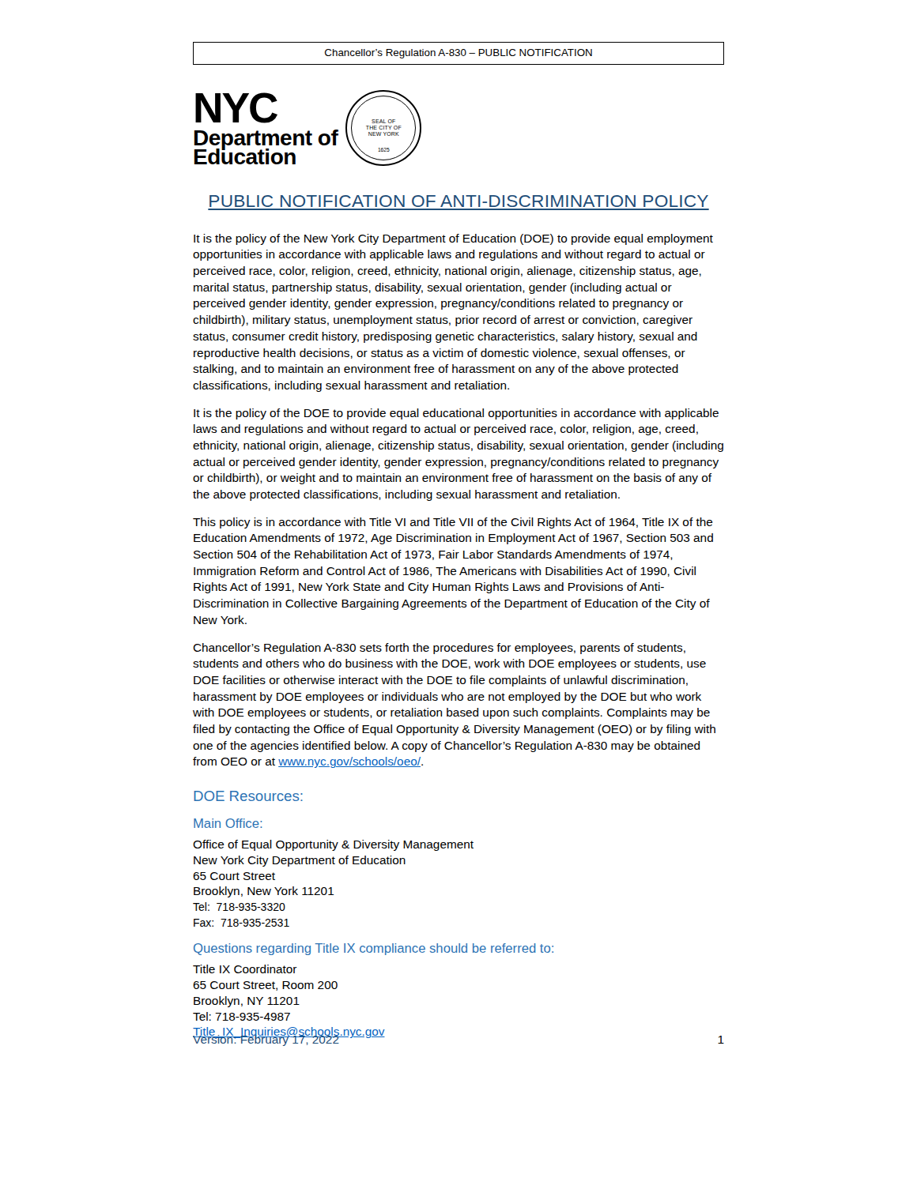Chancellor’s Regulation A-830 – PUBLIC NOTIFICATION
NYC Department of Education
SEAL OF
THE CITY OF
NEW YORK
1625
PUBLIC NOTIFICATION OF ANTI-DISCRIMINATION POLICY
It is the policy of the New York City Department of Education (DOE) to provide equal employment opportunities in accordance with applicable laws and regulations and without regard to actual or perceived race, color, religion, creed, ethnicity, national origin, alienage, citizenship status, age, marital status, partnership status, disability, sexual orientation, gender (including actual or perceived gender identity, gender expression, pregnancy/conditions related to pregnancy or childbirth), military status, unemployment status, prior record of arrest or conviction, caregiver status, consumer credit history, predisposing genetic characteristics, salary history, sexual and reproductive health decisions, or status as a victim of domestic violence, sexual offenses, or stalking, and to maintain an environment free of harassment on any of the above protected classifications, including sexual harassment and retaliation.
It is the policy of the DOE to provide equal educational opportunities in accordance with applicable laws and regulations and without regard to actual or perceived race, color, religion, age, creed, ethnicity, national origin, alienage, citizenship status, disability, sexual orientation, gender (including actual or perceived gender identity, gender expression, pregnancy/conditions related to pregnancy or childbirth), or weight and to maintain an environment free of harassment on the basis of any of the above protected classifications, including sexual harassment and retaliation.
This policy is in accordance with Title VI and Title VII of the Civil Rights Act of 1964, Title IX of the Education Amendments of 1972, Age Discrimination in Employment Act of 1967, Section 503 and Section 504 of the Rehabilitation Act of 1973, Fair Labor Standards Amendments of 1974, Immigration Reform and Control Act of 1986, The Americans with Disabilities Act of 1990, Civil Rights Act of 1991, New York State and City Human Rights Laws and Provisions of Anti-Discrimination in Collective Bargaining Agreements of the Department of Education of the City of New York.
Chancellor’s Regulation A-830 sets forth the procedures for employees, parents of students, students and others who do business with the DOE, work with DOE employees or students, use DOE facilities or otherwise interact with the DOE to file complaints of unlawful discrimination, harassment by DOE employees or individuals who are not employed by the DOE but who work with DOE employees or students, or retaliation based upon such complaints. Complaints may be filed by contacting the Office of Equal Opportunity & Diversity Management (OEO) or by filing with one of the agencies identified below. A copy of Chancellor’s Regulation A-830 may be obtained from OEO or at www.nyc.gov/schools/oeo/.
DOE Resources:
Main Office:
Office of Equal Opportunity & Diversity Management
New York City Department of Education
65 Court Street
Brooklyn, New York 11201
Tel: 718-935-3320
Fax: 718-935-2531
Questions regarding Title IX compliance should be referred to:
Title IX Coordinator
65 Court Street, Room 200
Brooklyn, NY 11201
Tel: 718-935-4987
Title_IX_Inquiries@schools.nyc.gov
Version: February 17, 2022 1